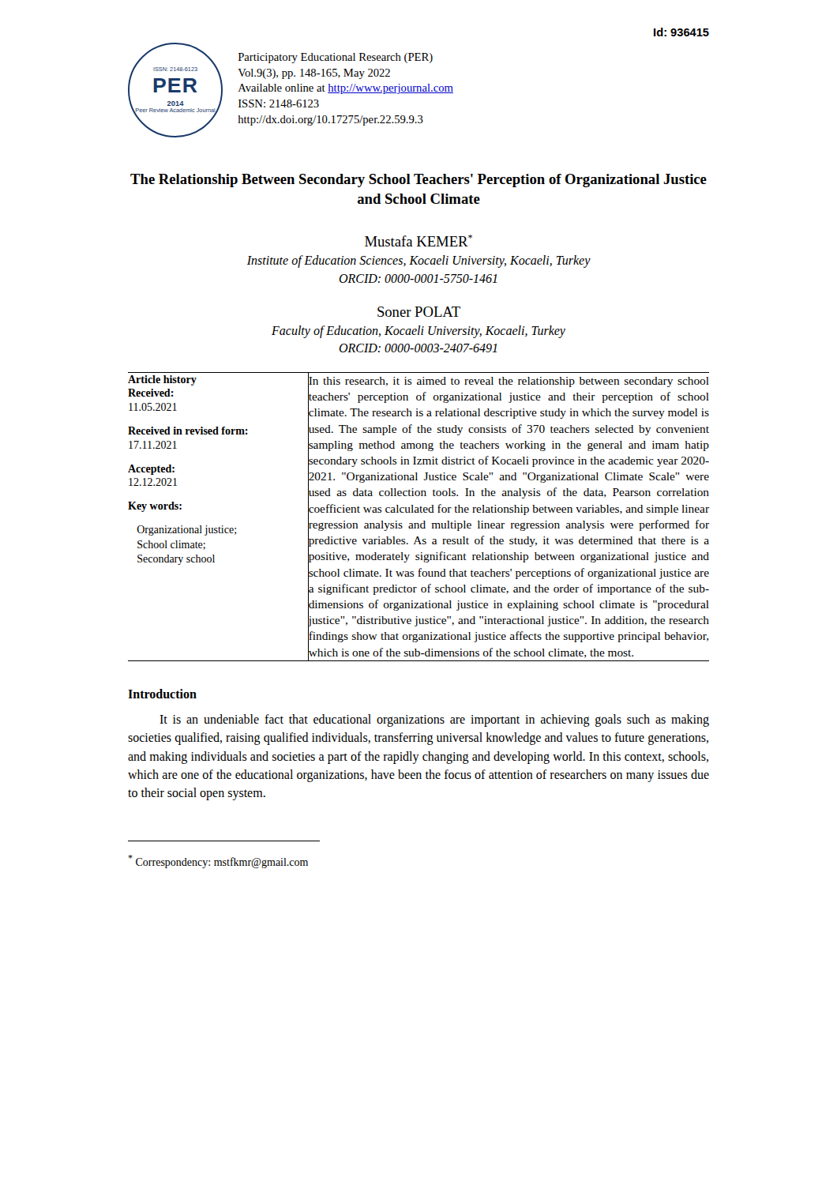Id: 936415
ISSN: 2148-6123
PER
2014
Peer Review Academic Journal
Participatory Educational Research (PER)
Vol.9(3), pp. 148-165, May 2022
Available online at http://www.perjournal.com
ISSN: 2148-6123
http://dx.doi.org/10.17275/per.22.59.9.3
The Relationship Between Secondary School Teachers' Perception of Organizational Justice and School Climate
Mustafa KEMER*
Institute of Education Sciences, Kocaeli University, Kocaeli, Turkey
ORCID: 0000-0001-5750-1461
Soner POLAT
Faculty of Education, Kocaeli University, Kocaeli, Turkey
ORCID: 0000-0003-2407-6491
| Article history Received: 11.05.2021 Received in revised form: 17.11.2021 Accepted: 12.12.2021 Key words: Organizational justice; School climate; Secondary school | In this research, it is aimed to reveal the relationship between secondary school teachers' perception of organizational justice and their perception of school climate. The research is a relational descriptive study in which the survey model is used. The sample of the study consists of 370 teachers selected by convenient sampling method among the teachers working in the general and imam hatip secondary schools in Izmit district of Kocaeli province in the academic year 2020-2021. "Organizational Justice Scale" and "Organizational Climate Scale" were used as data collection tools. In the analysis of the data, Pearson correlation coefficient was calculated for the relationship between variables, and simple linear regression analysis and multiple linear regression analysis were performed for predictive variables. As a result of the study, it was determined that there is a positive, moderately significant relationship between organizational justice and school climate. It was found that teachers' perceptions of organizational justice are a significant predictor of school climate, and the order of importance of the sub-dimensions of organizational justice in explaining school climate is "procedural justice", "distributive justice", and "interactional justice". In addition, the research findings show that organizational justice affects the supportive principal behavior, which is one of the sub-dimensions of the school climate, the most. |
Introduction
It is an undeniable fact that educational organizations are important in achieving goals such as making societies qualified, raising qualified individuals, transferring universal knowledge and values to future generations, and making individuals and societies a part of the rapidly changing and developing world. In this context, schools, which are one of the educational organizations, have been the focus of attention of researchers on many issues due to their social open system.
* Correspondency: mstfkmr@gmail.com